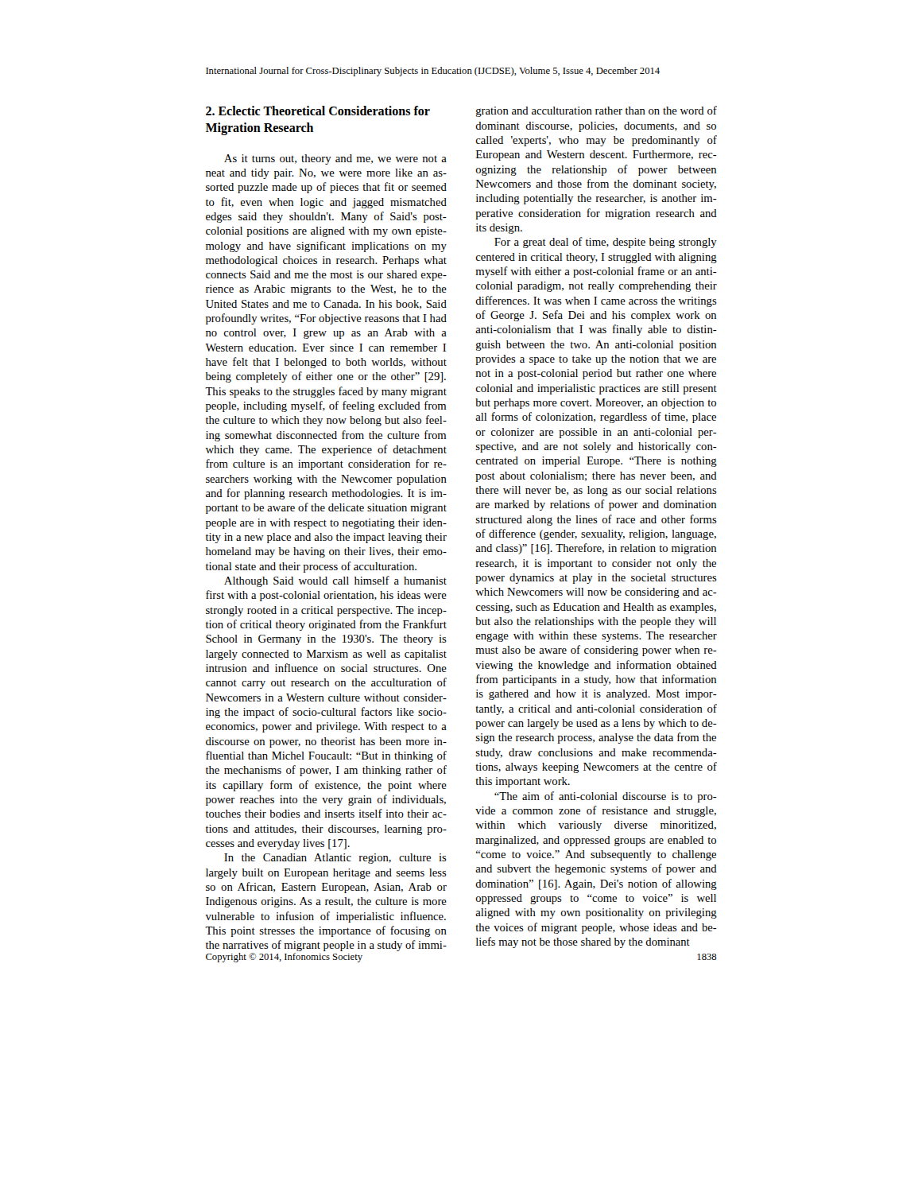International Journal for Cross-Disciplinary Subjects in Education (IJCDSE), Volume 5, Issue 4, December 2014
2. Eclectic Theoretical Considerations for Migration Research
As it turns out, theory and me, we were not a neat and tidy pair. No, we were more like an assorted puzzle made up of pieces that fit or seemed to fit, even when logic and jagged mismatched edges said they shouldn't. Many of Said's post-colonial positions are aligned with my own epistemology and have significant implications on my methodological choices in research. Perhaps what connects Said and me the most is our shared experience as Arabic migrants to the West, he to the United States and me to Canada. In his book, Said profoundly writes, “For objective reasons that I had no control over, I grew up as an Arab with a Western education. Ever since I can remember I have felt that I belonged to both worlds, without being completely of either one or the other” [29]. This speaks to the struggles faced by many migrant people, including myself, of feeling excluded from the culture to which they now belong but also feeling somewhat disconnected from the culture from which they came. The experience of detachment from culture is an important consideration for researchers working with the Newcomer population and for planning research methodologies. It is important to be aware of the delicate situation migrant people are in with respect to negotiating their identity in a new place and also the impact leaving their homeland may be having on their lives, their emotional state and their process of acculturation.
Although Said would call himself a humanist first with a post-colonial orientation, his ideas were strongly rooted in a critical perspective. The inception of critical theory originated from the Frankfurt School in Germany in the 1930's. The theory is largely connected to Marxism as well as capitalist intrusion and influence on social structures. One cannot carry out research on the acculturation of Newcomers in a Western culture without considering the impact of socio-cultural factors like socio-economics, power and privilege. With respect to a discourse on power, no theorist has been more influential than Michel Foucault: “But in thinking of the mechanisms of power, I am thinking rather of its capillary form of existence, the point where power reaches into the very grain of individuals, touches their bodies and inserts itself into their actions and attitudes, their discourses, learning processes and everyday lives [17].
In the Canadian Atlantic region, culture is largely built on European heritage and seems less so on African, Eastern European, Asian, Arab or Indigenous origins. As a result, the culture is more vulnerable to infusion of imperialistic influence. This point stresses the importance of focusing on the narratives of migrant people in a study of immigration and acculturation rather than on the word of dominant discourse, policies, documents, and so called 'experts', who may be predominantly of European and Western descent. Furthermore, recognizing the relationship of power between Newcomers and those from the dominant society, including potentially the researcher, is another imperative consideration for migration research and its design.
For a great deal of time, despite being strongly centered in critical theory, I struggled with aligning myself with either a post-colonial frame or an anti-colonial paradigm, not really comprehending their differences. It was when I came across the writings of George J. Sefa Dei and his complex work on anti-colonialism that I was finally able to distinguish between the two. An anti-colonial position provides a space to take up the notion that we are not in a post-colonial period but rather one where colonial and imperialistic practices are still present but perhaps more covert. Moreover, an objection to all forms of colonization, regardless of time, place or colonizer are possible in an anti-colonial perspective, and are not solely and historically concentrated on imperial Europe. “There is nothing post about colonialism; there has never been, and there will never be, as long as our social relations are marked by relations of power and domination structured along the lines of race and other forms of difference (gender, sexuality, religion, language, and class)” [16]. Therefore, in relation to migration research, it is important to consider not only the power dynamics at play in the societal structures which Newcomers will now be considering and accessing, such as Education and Health as examples, but also the relationships with the people they will engage with within these systems. The researcher must also be aware of considering power when reviewing the knowledge and information obtained from participants in a study, how that information is gathered and how it is analyzed. Most importantly, a critical and anti-colonial consideration of power can largely be used as a lens by which to design the research process, analyse the data from the study, draw conclusions and make recommendations, always keeping Newcomers at the centre of this important work.
“The aim of anti-colonial discourse is to provide a common zone of resistance and struggle, within which variously diverse minoritized, marginalized, and oppressed groups are enabled to “come to voice.” And subsequently to challenge and subvert the hegemonic systems of power and domination” [16]. Again, Dei's notion of allowing oppressed groups to “come to voice” is well aligned with my own positionality on privileging the voices of migrant people, whose ideas and beliefs may not be those shared by the dominant
Copyright © 2014, Infonomics Society 1838